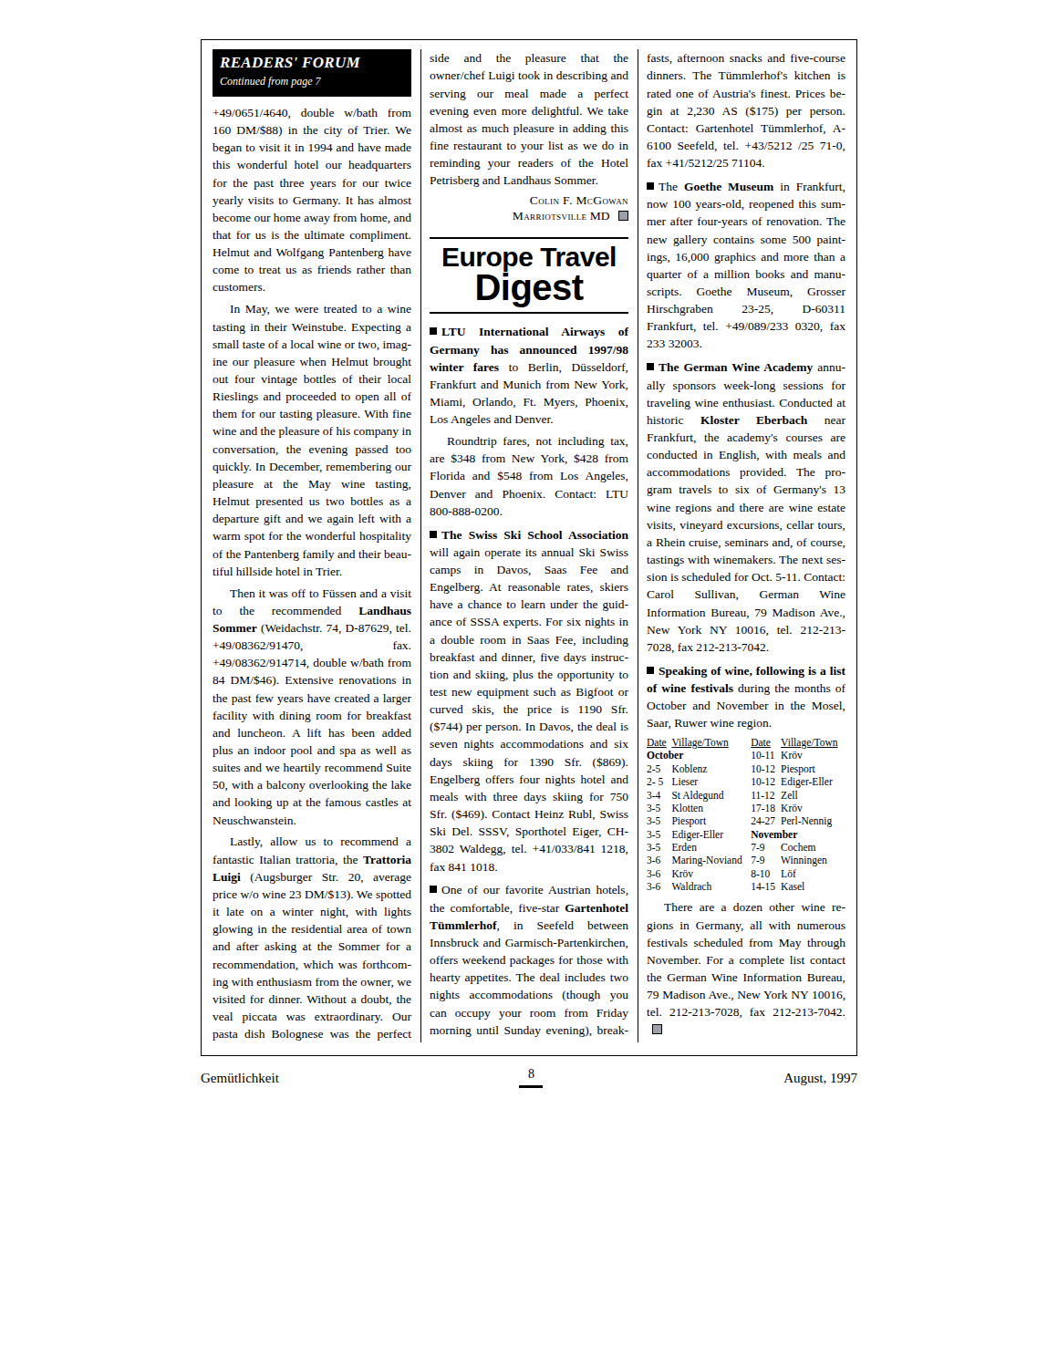READERS' FORUM
Continued from page 7
+49/0651/4640, double w/bath from 160 DM/$88) in the city of Trier. We began to visit it in 1994 and have made this wonderful hotel our headquarters for the past three years for our twice yearly visits to Germany. It has almost become our home away from home, and that for us is the ultimate compliment. Helmut and Wolfgang Pantenberg have come to treat us as friends rather than customers.
In May, we were treated to a wine tasting in their Weinstube. Expecting a small taste of a local wine or two, imagine our pleasure when Helmut brought out four vintage bottles of their local Rieslings and proceeded to open all of them for our tasting pleasure. With fine wine and the pleasure of his company in conversation, the evening passed too quickly. In December, remembering our pleasure at the May wine tasting, Helmut presented us two bottles as a departure gift and we again left with a warm spot for the wonderful hospitality of the Pantenberg family and their beautiful hillside hotel in Trier.
Then it was off to Füssen and a visit to the recommended Landhaus Sommer (Weidachstr. 74, D-87629, tel. +49/08362/91470, fax. +49/08362/914714, double w/bath from 84 DM/$46). Extensive renovations in the past few years have created a larger facility with dining room for breakfast and luncheon. A lift has been added plus an indoor pool and spa as well as suites and we heartily recommend Suite 50, with a balcony overlooking the lake and looking up at the famous castles at Neuschwanstein.
Lastly, allow us to recommend a fantastic Italian trattoria, the Trattoria Luigi (Augsburger Str. 20, average price w/o wine 23 DM/$13). We spotted it late on a winter night, with lights glowing in the residential area of town and after asking at the Sommer for a recommendation, which was forthcoming with enthusiasm from the owner, we visited for dinner. Without a doubt, the veal piccata was extraordinary. Our pasta dish Bolognese was the perfect side and the pleasure that the owner/chef Luigi took in describing and serving our meal made a perfect evening even more delightful. We take almost as much pleasure in adding this fine restaurant to your list as we do in reminding your readers of the Hotel Petrisberg and Landhaus Sommer.
Colin F. McGowan
Marriotsville MD
Europe Travel
Digest
LTU International Airways of Germany has announced 1997/98 winter fares to Berlin, Düsseldorf, Frankfurt and Munich from New York, Miami, Orlando, Ft. Myers, Phoenix, Los Angeles and Denver.
Roundtrip fares, not including tax, are $348 from New York, $428 from Florida and $548 from Los Angeles, Denver and Phoenix. Contact: LTU 800-888-0200.
The Swiss Ski School Association will again operate its annual Ski Swiss camps in Davos, Saas Fee and Engelberg. At reasonable rates, skiers have a chance to learn under the guidance of SSSA experts. For six nights in a double room in Saas Fee, including breakfast and dinner, five days instruction and skiing, plus the opportunity to test new equipment such as Bigfoot or curved skis, the price is 1190 Sfr. ($744) per person. In Davos, the deal is seven nights accommodations and six days skiing for 1390 Sfr. ($869). Engelberg offers four nights hotel and meals with three days skiing for 750 Sfr. ($469). Contact Heinz Rubl, Swiss Ski Del. SSSV, Sporthotel Eiger, CH-3802 Waldegg, tel. +41/033/841 1218, fax 841 1018.
One of our favorite Austrian hotels, the comfortable, five-star Gartenhotel Tümmlerhof, in Seefeld between Innsbruck and Garmisch-Partenkirchen, offers weekend packages for those with hearty appetites. The deal includes two nights accommodations (though you can occupy your room from Friday morning until Sunday evening), breakfasts, afternoon snacks and five-course dinners. The Tümmlerhof's kitchen is rated one of Austria's finest. Prices begin at 2,230 AS ($175) per person. Contact: Gartenhotel Tümmlerhof, A-6100 Seefeld, tel. +43/5212 /25 71-0, fax +41/5212/25 71104.
The Goethe Museum in Frankfurt, now 100 years-old, reopened this summer after four-years of renovation. The new gallery contains some 500 paintings, 16,000 graphics and more than a quarter of a million books and manuscripts. Goethe Museum, Grosser Hirschgraben 23-25, D-60311 Frankfurt, tel. +49/089/233 0320, fax 233 32003.
The German Wine Academy annually sponsors week-long sessions for traveling wine enthusiast. Conducted at historic Kloster Eberbach near Frankfurt, the academy's courses are conducted in English, with meals and accommodations provided. The program travels to six of Germany's 13 wine regions and there are wine estate visits, vineyard excursions, cellar tours, a Rhein cruise, seminars and, of course, tastings with winemakers. The next session is scheduled for Oct. 5-11. Contact: Carol Sullivan, German Wine Information Bureau, 79 Madison Ave., New York NY 10016, tel. 212-213-7028, fax 212-213-7042.
Speaking of wine, following is a list of wine festivals during the months of October and November in the Mosel, Saar, Ruwer wine region.
| Date | Village/Town | Date | Village/Town |
| --- | --- | --- | --- |
| October | 10-11 | Kröv |
| 2-5 | Koblenz | 10-12 | Piesport |
| 2- 5 | Lieser | 10-12 | Ediger-Eller |
| 3-4 | St Aldegund | 11-12 | Zell |
| 3-5 | Klotten | 17-18 | Kröv |
| 3-5 | Piesport | 24-27 | Perl-Nennig |
| 3-5 | Ediger-Eller | November |
| 3-5 | Erden | 7-9 | Cochem |
| 3-6 | Maring-Noviand | 7-9 | Winningen |
| 3-6 | Kröv | 8-10 | Löf |
| 3-6 | Waldrach | 14-15 | Kasel |
There are a dozen other wine regions in Germany, all with numerous festivals scheduled from May through November. For a complete list contact the German Wine Information Bureau, 79 Madison Ave., New York NY 10016, tel. 212-213-7028, fax 212-213-7042.
Gemütlichkeit
8
August, 1997